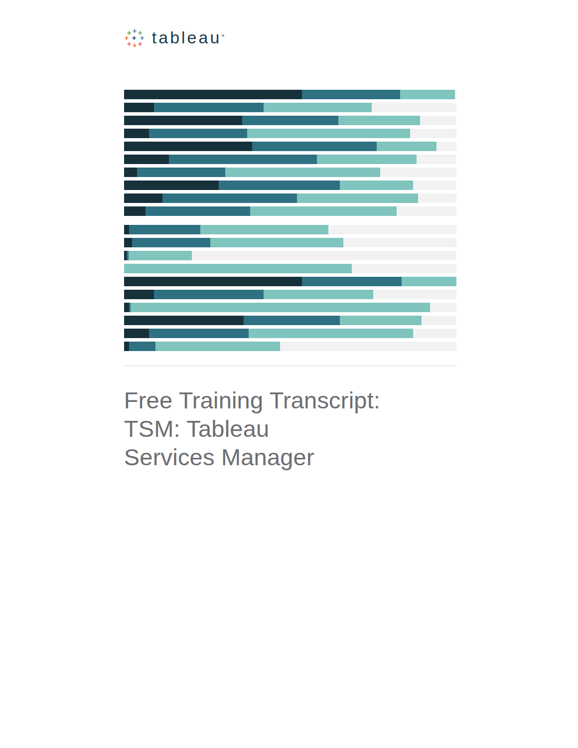+ + + + + + + + +
tableau+
Free Training Transcript:
TSM: Tableau
Services Manager